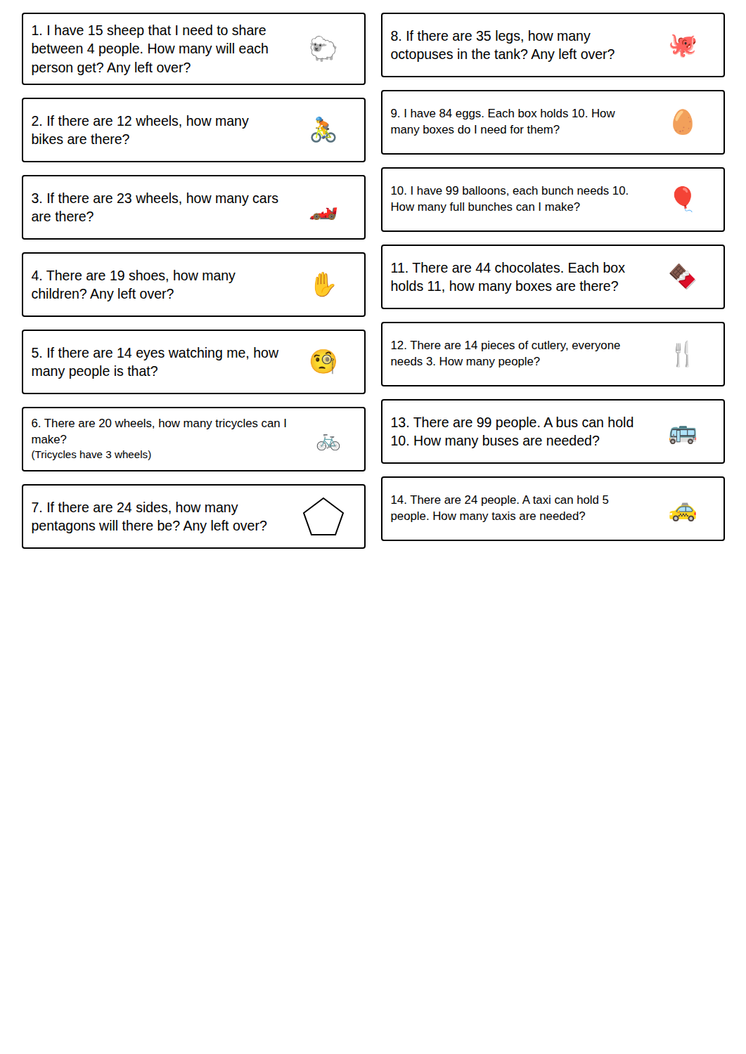1. I have 15 sheep that I need to share between 4 people. How many will each person get? Any left over?
🐑
2. If there are 12 wheels, how many bikes are there?
🚴
3. If there are 23 wheels, how many cars are there?
🏎️
4. There are 19 shoes, how many children? Any left over?
✋
5. If there are 14 eyes watching me, how many people is that?
🧐
6. There are 20 wheels, how many tricycles can I make?(Tricycles have 3 wheels)
🚲
7. If there are 24 sides, how many pentagons will there be? Any left over?
8. If there are 35 legs, how many octopuses in the tank? Any left over?
🐙
9. I have 84 eggs. Each box holds 10. How many boxes do I need for them?
🥚
10. I have 99 balloons, each bunch needs 10. How many full bunches can I make?
🎈
11. There are 44 chocolates. Each box holds 11, how many boxes are there?
🍫
12. There are 14 pieces of cutlery, everyone needs 3. How many people?
🍴
13. There are 99 people. A bus can hold 10. How many buses are needed?
🚌
14. There are 24 people. A taxi can hold 5 people. How many taxis are needed?
🚕